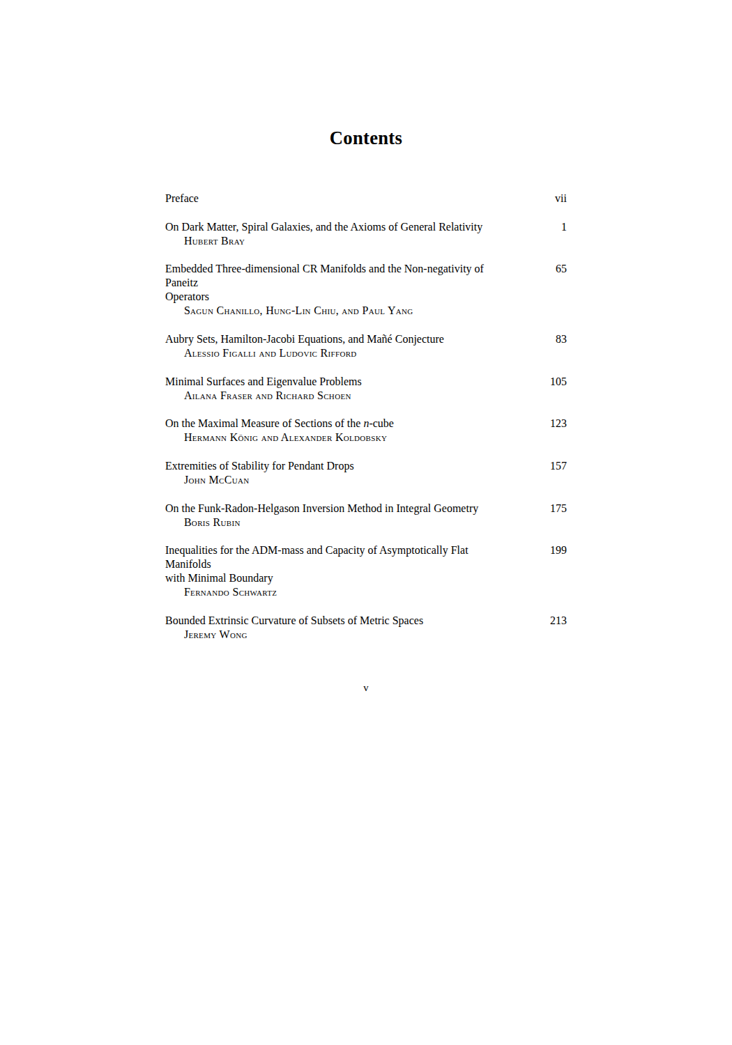Contents
| Preface | vii |
| On Dark Matter, Spiral Galaxies, and the Axioms of General Relativity Hubert Bray | 1 |
| Embedded Three-dimensional CR Manifolds and the Non-negativity of Paneitz Operators Sagun Chanillo, Hung-Lin Chiu, and Paul Yang | 65 |
| Aubry Sets, Hamilton-Jacobi Equations, and Mañé Conjecture Alessio Figalli and Ludovic Rifford | 83 |
| Minimal Surfaces and Eigenvalue Problems Ailana Fraser and Richard Schoen | 105 |
| On the Maximal Measure of Sections of the n -cube Hermann König and Alexander Koldobsky | 123 |
| Extremities of Stability for Pendant Drops John McCuan | 157 |
| On the Funk-Radon-Helgason Inversion Method in Integral Geometry Boris Rubin | 175 |
| Inequalities for the ADM-mass and Capacity of Asymptotically Flat Manifolds with Minimal Boundary Fernando Schwartz | 199 |
| Bounded Extrinsic Curvature of Subsets of Metric Spaces Jeremy Wong | 213 |
v